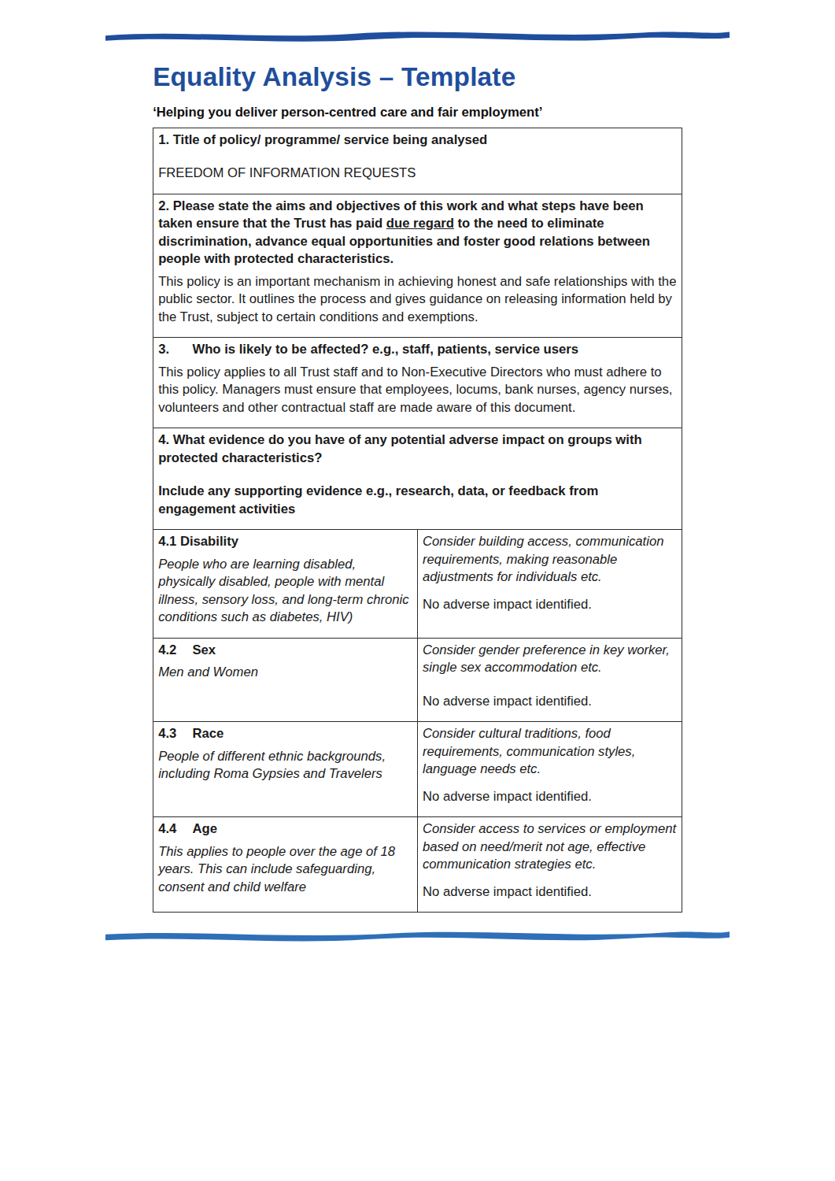Equality Analysis – Template
‘Helping you deliver person-centred care and fair employment’
| 1. Title of policy/ programme/ service being analysed FREEDOM OF INFORMATION REQUESTS |
| 2. Please state the aims and objectives of this work and what steps have been taken ensure that the Trust has paid due regard to the need to eliminate discrimination, advance equal opportunities and foster good relations between people with protected characteristics. This policy is an important mechanism in achieving honest and safe relationships with the public sector. It outlines the process and gives guidance on releasing information held by the Trust, subject to certain conditions and exemptions. |
| 3. Who is likely to be affected? e.g., staff, patients, service users This policy applies to all Trust staff and to Non-Executive Directors who must adhere to this policy. Managers must ensure that employees, locums, bank nurses, agency nurses, volunteers and other contractual staff are made aware of this document. |
| 4. What evidence do you have of any potential adverse impact on groups with protected characteristics? Include any supporting evidence e.g., research, data, or feedback from engagement activities |
| 4.1 Disability People who are learning disabled, physically disabled, people with mental illness, sensory loss, and long-term chronic conditions such as diabetes, HIV) | Consider building access, communication requirements, making reasonable adjustments for individuals etc. No adverse impact identified. |
| 4.2 Sex Men and Women | Consider gender preference in key worker, single sex accommodation etc. No adverse impact identified. |
| 4.3 Race People of different ethnic backgrounds, including Roma Gypsies and Travelers | Consider cultural traditions, food requirements, communication styles, language needs etc. No adverse impact identified. |
| 4.4 Age This applies to people over the age of 18 years. This can include safeguarding, consent and child welfare | Consider access to services or employment based on need/merit not age, effective communication strategies etc. No adverse impact identified. |